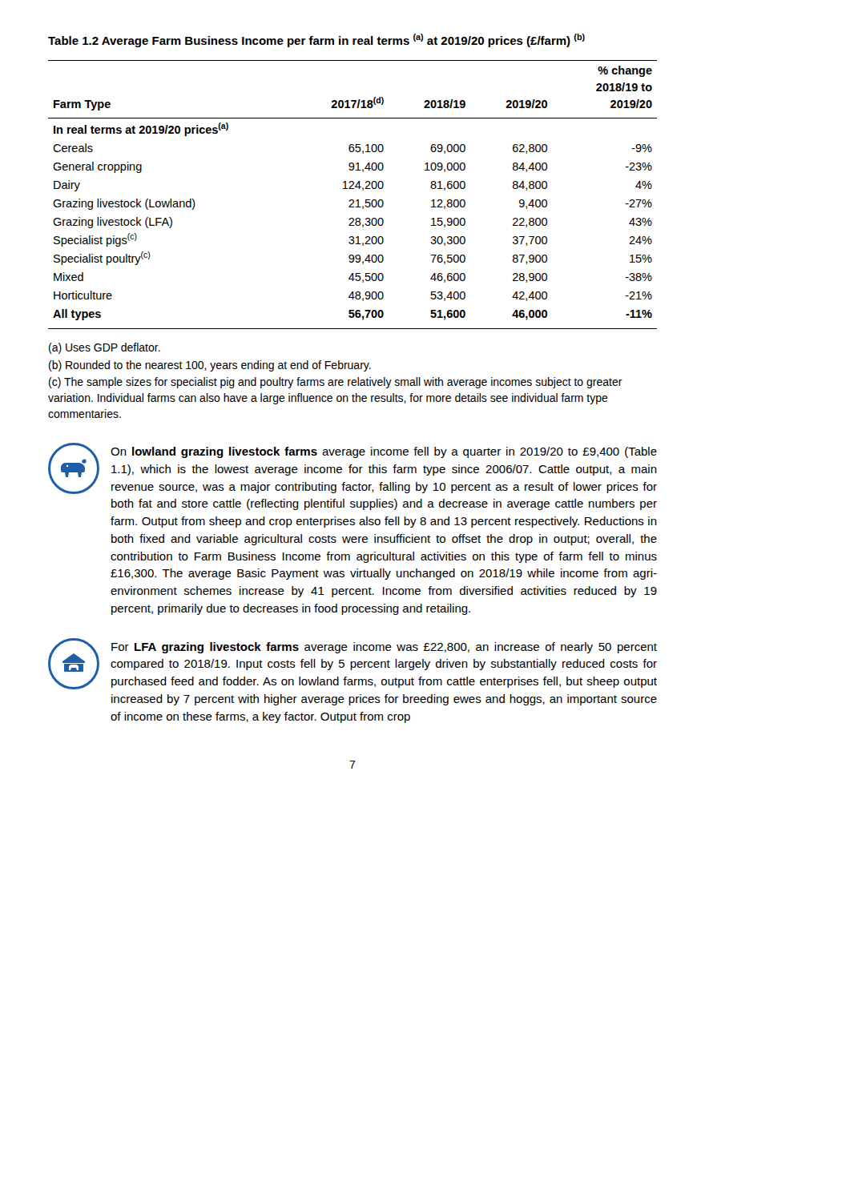Table 1.2 Average Farm Business Income per farm in real terms (a) at 2019/20 prices (£/farm) (b)
| Farm Type | 2017/18 (d) | 2018/19 | 2019/20 | % change 2018/19 to 2019/20 |
| --- | --- | --- | --- | --- |
| In real terms at 2019/20 prices (a) |
| Cereals | 65,100 | 69,000 | 62,800 | -9% |
| General cropping | 91,400 | 109,000 | 84,400 | -23% |
| Dairy | 124,200 | 81,600 | 84,800 | 4% |
| Grazing livestock (Lowland) | 21,500 | 12,800 | 9,400 | -27% |
| Grazing livestock (LFA) | 28,300 | 15,900 | 22,800 | 43% |
| Specialist pigs (c) | 31,200 | 30,300 | 37,700 | 24% |
| Specialist poultry (c) | 99,400 | 76,500 | 87,900 | 15% |
| Mixed | 45,500 | 46,600 | 28,900 | -38% |
| Horticulture | 48,900 | 53,400 | 42,400 | -21% |
| All types | 56,700 | 51,600 | 46,000 | -11% |
(a) Uses GDP deflator.
(b) Rounded to the nearest 100, years ending at end of February.
(c) The sample sizes for specialist pig and poultry farms are relatively small with average incomes subject to greater variation. Individual farms can also have a large influence on the results, for more details see individual farm type commentaries.
On lowland grazing livestock farms average income fell by a quarter in 2019/20 to £9,400 (Table 1.1), which is the lowest average income for this farm type since 2006/07. Cattle output, a main revenue source, was a major contributing factor, falling by 10 percent as a result of lower prices for both fat and store cattle (reflecting plentiful supplies) and a decrease in average cattle numbers per farm. Output from sheep and crop enterprises also fell by 8 and 13 percent respectively. Reductions in both fixed and variable agricultural costs were insufficient to offset the drop in output; overall, the contribution to Farm Business Income from agricultural activities on this type of farm fell to minus £16,300. The average Basic Payment was virtually unchanged on 2018/19 while income from agri-environment schemes increase by 41 percent. Income from diversified activities reduced by 19 percent, primarily due to decreases in food processing and retailing.
For LFA grazing livestock farms average income was £22,800, an increase of nearly 50 percent compared to 2018/19. Input costs fell by 5 percent largely driven by substantially reduced costs for purchased feed and fodder. As on lowland farms, output from cattle enterprises fell, but sheep output increased by 7 percent with higher average prices for breeding ewes and hoggs, an important source of income on these farms, a key factor. Output from crop
7